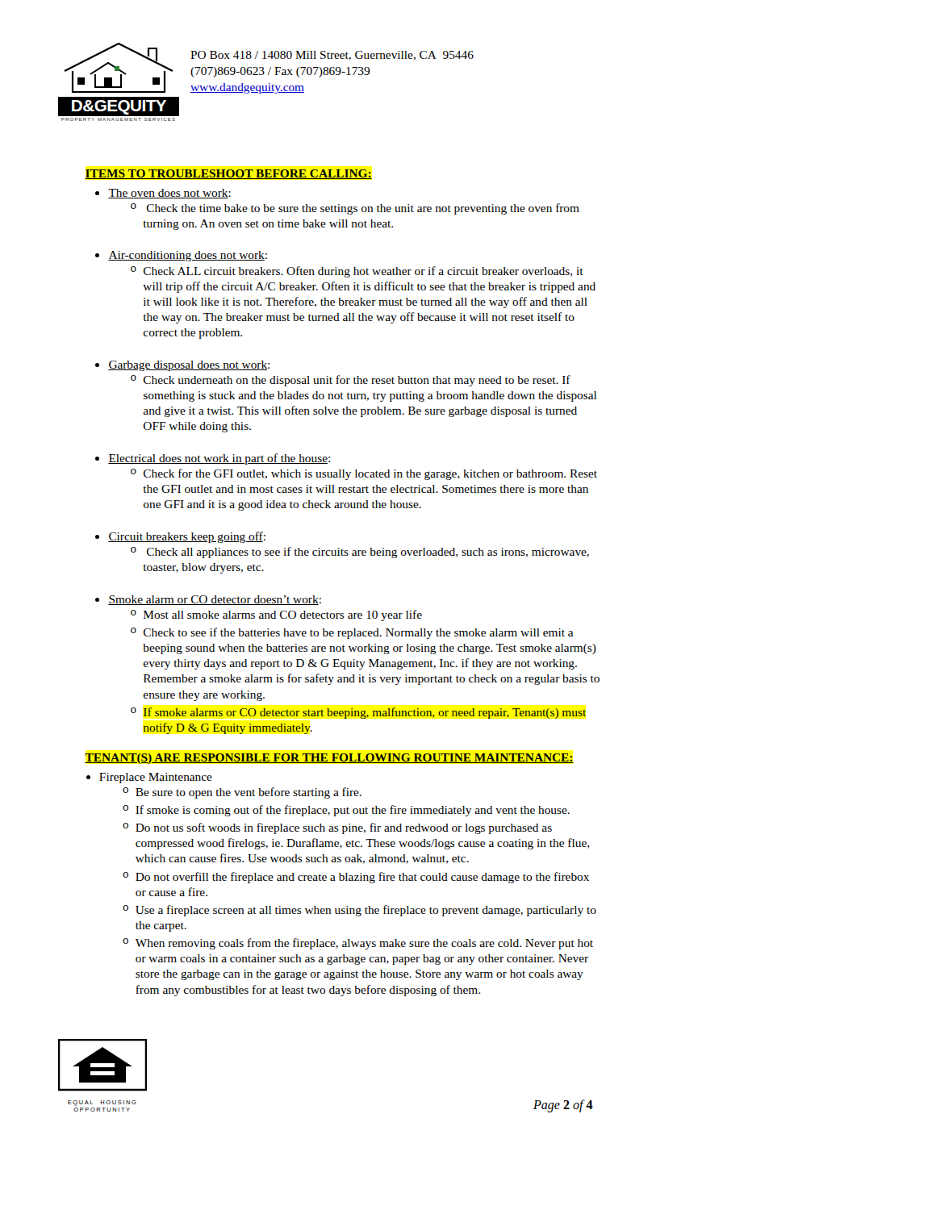D&GEQUITY
PROPERTY MANAGEMENT SERVICES
PO Box 418 / 14080 Mill Street, Guerneville, CA 95446
(707)869-0623 / Fax (707)869-1739
www.dandgequity.com
ITEMS TO TROUBLESHOOT BEFORE CALLING:
The oven does not work:
Check the time bake to be sure the settings on the unit are not preventing the oven from turning on. An oven set on time bake will not heat.
Air-conditioning does not work:
Check ALL circuit breakers. Often during hot weather or if a circuit breaker overloads, it will trip off the circuit A/C breaker. Often it is difficult to see that the breaker is tripped and it will look like it is not. Therefore, the breaker must be turned all the way off and then all the way on. The breaker must be turned all the way off because it will not reset itself to correct the problem.
Garbage disposal does not work:
Check underneath on the disposal unit for the reset button that may need to be reset. If something is stuck and the blades do not turn, try putting a broom handle down the disposal and give it a twist. This will often solve the problem. Be sure garbage disposal is turned OFF while doing this.
Electrical does not work in part of the house:
Check for the GFI outlet, which is usually located in the garage, kitchen or bathroom. Reset the GFI outlet and in most cases it will restart the electrical. Sometimes there is more than one GFI and it is a good idea to check around the house.
Circuit breakers keep going off:
Check all appliances to see if the circuits are being overloaded, such as irons, microwave, toaster, blow dryers, etc.
Smoke alarm or CO detector doesn’t work:
Most all smoke alarms and CO detectors are 10 year life
Check to see if the batteries have to be replaced. Normally the smoke alarm will emit a beeping sound when the batteries are not working or losing the charge. Test smoke alarm(s) every thirty days and report to D & G Equity Management, Inc. if they are not working. Remember a smoke alarm is for safety and it is very important to check on a regular basis to ensure they are working.
If smoke alarms or CO detector start beeping, malfunction, or need repair, Tenant(s) must notify D & G Equity immediately.
TENANT(S) ARE RESPONSIBLE FOR THE FOLLOWING ROUTINE MAINTENANCE:
Fireplace Maintenance
Be sure to open the vent before starting a fire.
If smoke is coming out of the fireplace, put out the fire immediately and vent the house.
Do not us soft woods in fireplace such as pine, fir and redwood or logs purchased as compressed wood firelogs, ie. Duraflame, etc. These woods/logs cause a coating in the flue, which can cause fires. Use woods such as oak, almond, walnut, etc.
Do not overfill the fireplace and create a blazing fire that could cause damage to the firebox or cause a fire.
Use a fireplace screen at all times when using the fireplace to prevent damage, particularly to the carpet.
When removing coals from the fireplace, always make sure the coals are cold. Never put hot or warm coals in a container such as a garbage can, paper bag or any other container. Never store the garbage can in the garage or against the house. Store any warm or hot coals away from any combustibles for at least two days before disposing of them.
EQUAL HOUSING
OPPORTUNITY
Page 2 of 4